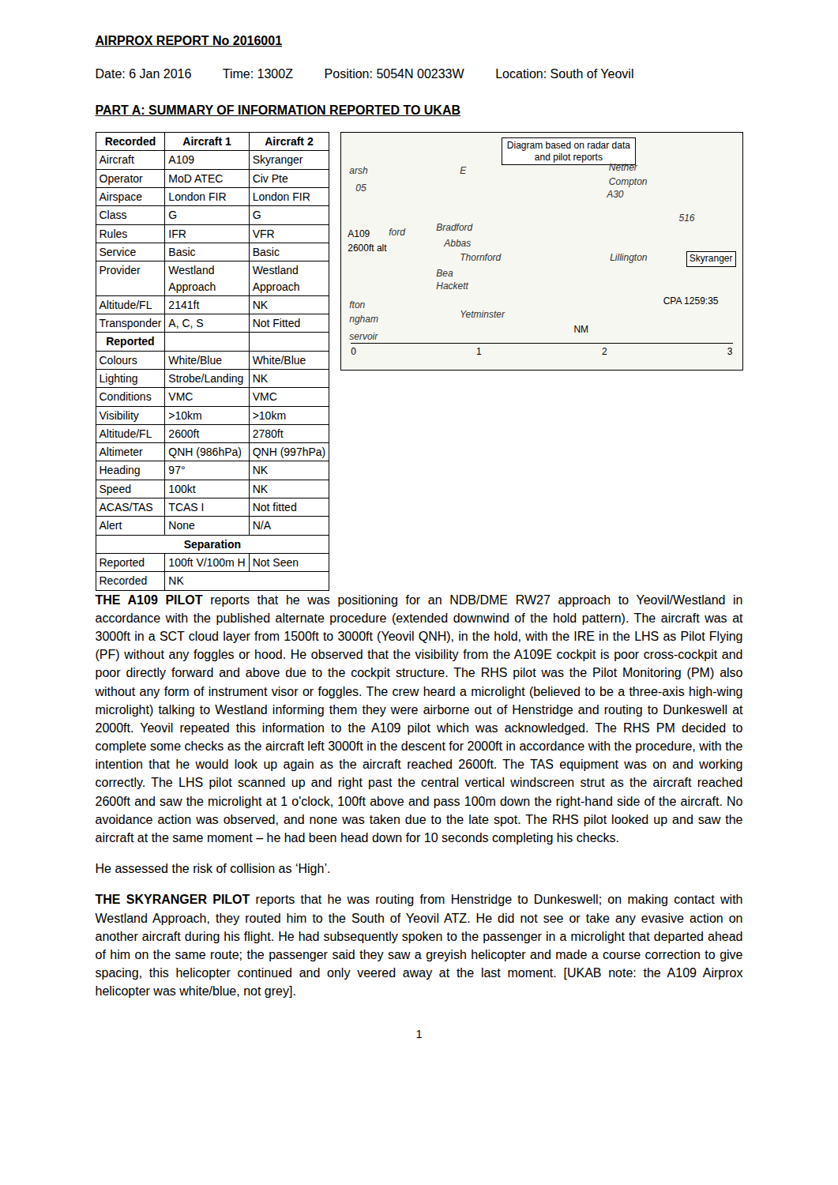AIRPROX REPORT No 2016001
Date: 6 Jan 2016 Time: 1300Z Position: 5054N 00233W Location: South of Yeovil
PART A: SUMMARY OF INFORMATION REPORTED TO UKAB
| Recorded | Aircraft 1 | Aircraft 2 |
| --- | --- | --- |
| Aircraft | A109 | Skyranger |
| Operator | MoD ATEC | Civ Pte |
| Airspace | London FIR | London FIR |
| Class | G | G |
| Rules | IFR | VFR |
| Service | Basic | Basic |
| Provider | Westland Approach | Westland Approach |
| Altitude/FL | 2141ft | NK |
| Transponder | A, C, S | Not Fitted |
| Reported | | |
| Colours | White/Blue | White/Blue |
| Lighting | Strobe/Landing | NK |
| Conditions | VMC | VMC |
| Visibility | >10km | >10km |
| Altitude/FL | 2600ft | 2780ft |
| Altimeter | QNH (986hPa) | QNH (997hPa) |
| Heading | 97° | NK |
| Speed | 100kt | NK |
| ACAS/TAS | TCAS I | Not fitted |
| Alert | None | N/A |
| Separation |
| Reported | 100ft V/100m H | Not Seen |
| Recorded | NK |
Diagram based on radar data
and pilot reports
arsh
E
Nether
Compton
05
A30
516
Bradford
Abbas
ford
Thornford
Bea
Hackett
Lillington
fton
ngham
servoir
Yetminster
A109
2600ft alt
Skyranger
CPA 1259:35
NM
0123
THE A109 PILOT reports that he was positioning for an NDB/DME RW27 approach to Yeovil/Westland in accordance with the published alternate procedure (extended downwind of the hold pattern). The aircraft was at 3000ft in a SCT cloud layer from 1500ft to 3000ft (Yeovil QNH), in the hold, with the IRE in the LHS as Pilot Flying (PF) without any foggles or hood. He observed that the visibility from the A109E cockpit is poor cross-cockpit and poor directly forward and above due to the cockpit structure. The RHS pilot was the Pilot Monitoring (PM) also without any form of instrument visor or foggles. The crew heard a microlight (believed to be a three-axis high-wing microlight) talking to Westland informing them they were airborne out of Henstridge and routing to Dunkeswell at 2000ft. Yeovil repeated this information to the A109 pilot which was acknowledged. The RHS PM decided to complete some checks as the aircraft left 3000ft in the descent for 2000ft in accordance with the procedure, with the intention that he would look up again as the aircraft reached 2600ft. The TAS equipment was on and working correctly. The LHS pilot scanned up and right past the central vertical windscreen strut as the aircraft reached 2600ft and saw the microlight at 1 o'clock, 100ft above and pass 100m down the right-hand side of the aircraft. No avoidance action was observed, and none was taken due to the late spot. The RHS pilot looked up and saw the aircraft at the same moment – he had been head down for 10 seconds completing his checks.
He assessed the risk of collision as ‘High’.
THE SKYRANGER PILOT reports that he was routing from Henstridge to Dunkeswell; on making contact with Westland Approach, they routed him to the South of Yeovil ATZ. He did not see or take any evasive action on another aircraft during his flight. He had subsequently spoken to the passenger in a microlight that departed ahead of him on the same route; the passenger said they saw a greyish helicopter and made a course correction to give spacing, this helicopter continued and only veered away at the last moment. [UKAB note: the A109 Airprox helicopter was white/blue, not grey].
1